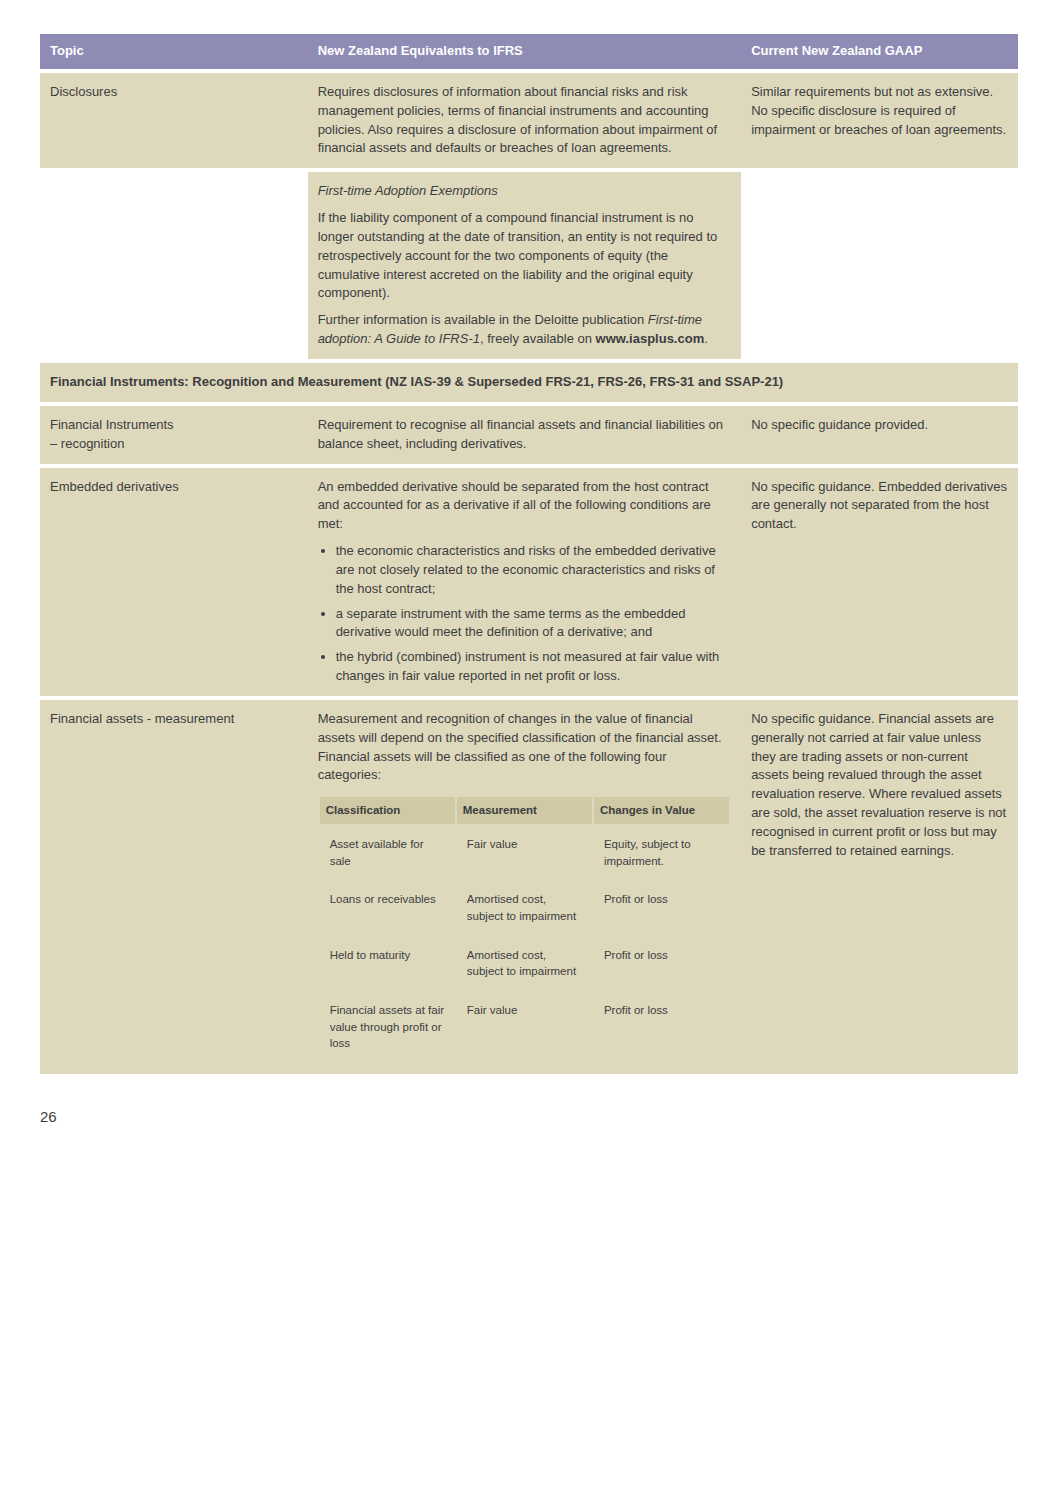| Topic | New Zealand Equivalents to IFRS | Current New Zealand GAAP |
| --- | --- | --- |
| Disclosures | Requires disclosures of information about financial risks and risk management policies, terms of financial instruments and accounting policies. Also requires a disclosure of information about impairment of financial assets and defaults or breaches of loan agreements. | Similar requirements but not as extensive. No specific disclosure is required of impairment or breaches of loan agreements. |
| | First-time Adoption Exemptions If the liability component of a compound financial instrument is no longer outstanding at the date of transition, an entity is not required to retrospectively account for the two components of equity (the cumulative interest accreted on the liability and the original equity component). Further information is available in the Deloitte publication First-time adoption: A Guide to IFRS-1 , freely available on www.iasplus.com . | |
| Financial Instruments: Recognition and Measurement (NZ IAS-39 & Superseded FRS-21, FRS-26, FRS-31 and SSAP-21) |
| Financial Instruments – recognition | Requirement to recognise all financial assets and financial liabilities on balance sheet, including derivatives. | No specific guidance provided. |
| Embedded derivatives | An embedded derivative should be separated from the host contract and accounted for as a derivative if all of the following conditions are met: the economic characteristics and risks of the embedded derivative are not closely related to the economic characteristics and risks of the host contract; a separate instrument with the same terms as the embedded derivative would meet the definition of a derivative; and the hybrid (combined) instrument is not measured at fair value with changes in fair value reported in net profit or loss. | No specific guidance. Embedded derivatives are generally not separated from the host contact. |
| Financial assets - measurement | Measurement and recognition of changes in the value of financial assets will depend on the specified classification of the financial asset. Financial assets will be classified as one of the following four categories: / Classification / Measurement / Changes in Value / / --- / --- / --- / / Asset available for sale / Fair value / Equity, subject to impairment. / / Loans or receivables / Amortised cost, subject to impairment / Profit or loss / / Held to maturity / Amortised cost, subject to impairment / Profit or loss / / Financial assets at fair value through profit or loss / Fair value / Profit or loss / | No specific guidance. Financial assets are generally not carried at fair value unless they are trading assets or non-current assets being revalued through the asset revaluation reserve. Where revalued assets are sold, the asset revaluation reserve is not recognised in current profit or loss but may be transferred to retained earnings. |
26